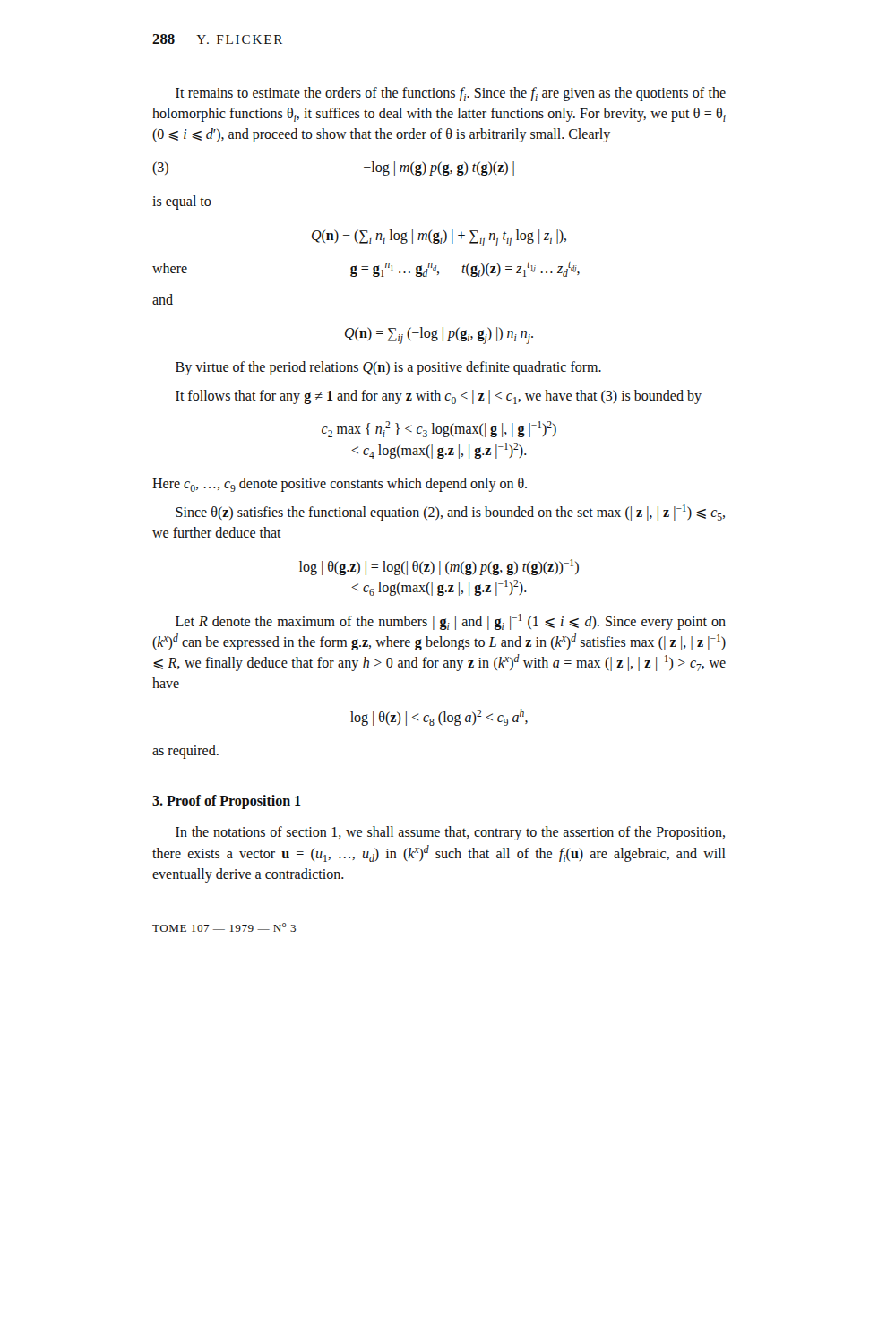288 Y. FLICKER
It remains to estimate the orders of the functions fi. Since the fi are given as the quotients of the holomorphic functions θi, it suffices to deal with the latter functions only. For brevity, we put θ = θi (0 ⩽ i ⩽ d′), and proceed to show that the order of θ is arbitrarily small. Clearly
(3) −log | m(g) p(g, g) t(g)(z) |
is equal to
Q(n) − (∑i ni log | m(gi) | + ∑ij nj tij log | zi |),
where
g = g1n1 … gdnd, t(gi)(z) = z1t1j … zdtdj,
and
Q(n) = ∑ij (−log | p(gi, gj) |) ni nj.
By virtue of the period relations Q(n) is a positive definite quadratic form.
It follows that for any g ≠ 1 and for any z with c0 < | z | < c1, we have that (3) is bounded by
c2 max { ni2 } < c3 log(max(| g |, | g |−1)2)
< c4 log(max(| g.z |, | g.z |−1)2).
Here c0, …, c9 denote positive constants which depend only on θ.
Since θ(z) satisfies the functional equation (2), and is bounded on the set max (| z |, | z |−1) ⩽ c5, we further deduce that
log | θ(g.z) | = log(| θ(z) | (m(g) p(g, g) t(g)(z))−1)
< c6 log(max(| g.z |, | g.z |−1)2).
Let R denote the maximum of the numbers | gi | and | gi |−1 (1 ⩽ i ⩽ d). Since every point on (kx)d can be expressed in the form g.z, where g belongs to L and z in (kx)d satisfies max (| z |, | z |−1) ⩽ R, we finally deduce that for any h > 0 and for any z in (kx)d with a = max (| z |, | z |−1) > c7, we have
log | θ(z) | < c8 (log a)2 < c9 ah,
as required.
3. Proof of Proposition 1
In the notations of section 1, we shall assume that, contrary to the assertion of the Proposition, there exists a vector u = (u1, …, ud) in (kx)d such that all of the fi(u) are algebraic, and will eventually derive a contradiction.
TOME 107 — 1979 — No 3